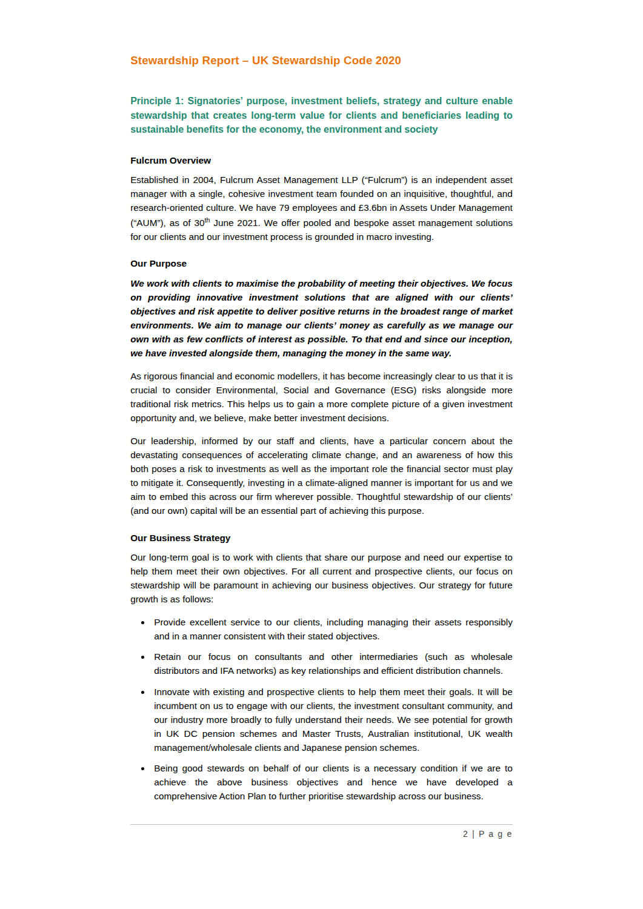Stewardship Report – UK Stewardship Code 2020
Principle 1: Signatories’ purpose, investment beliefs, strategy and culture enable stewardship that creates long-term value for clients and beneficiaries leading to sustainable benefits for the economy, the environment and society
Fulcrum Overview
Established in 2004, Fulcrum Asset Management LLP (“Fulcrum”) is an independent asset manager with a single, cohesive investment team founded on an inquisitive, thoughtful, and research-oriented culture. We have 79 employees and £3.6bn in Assets Under Management (“AUM”), as of 30th June 2021. We offer pooled and bespoke asset management solutions for our clients and our investment process is grounded in macro investing.
Our Purpose
We work with clients to maximise the probability of meeting their objectives. We focus on providing innovative investment solutions that are aligned with our clients’ objectives and risk appetite to deliver positive returns in the broadest range of market environments. We aim to manage our clients’ money as carefully as we manage our own with as few conflicts of interest as possible. To that end and since our inception, we have invested alongside them, managing the money in the same way.
As rigorous financial and economic modellers, it has become increasingly clear to us that it is crucial to consider Environmental, Social and Governance (ESG) risks alongside more traditional risk metrics. This helps us to gain a more complete picture of a given investment opportunity and, we believe, make better investment decisions.
Our leadership, informed by our staff and clients, have a particular concern about the devastating consequences of accelerating climate change, and an awareness of how this both poses a risk to investments as well as the important role the financial sector must play to mitigate it. Consequently, investing in a climate-aligned manner is important for us and we aim to embed this across our firm wherever possible. Thoughtful stewardship of our clients’ (and our own) capital will be an essential part of achieving this purpose.
Our Business Strategy
Our long-term goal is to work with clients that share our purpose and need our expertise to help them meet their own objectives. For all current and prospective clients, our focus on stewardship will be paramount in achieving our business objectives. Our strategy for future growth is as follows:
Provide excellent service to our clients, including managing their assets responsibly and in a manner consistent with their stated objectives.
Retain our focus on consultants and other intermediaries (such as wholesale distributors and IFA networks) as key relationships and efficient distribution channels.
Innovate with existing and prospective clients to help them meet their goals. It will be incumbent on us to engage with our clients, the investment consultant community, and our industry more broadly to fully understand their needs. We see potential for growth in UK DC pension schemes and Master Trusts, Australian institutional, UK wealth management/wholesale clients and Japanese pension schemes.
Being good stewards on behalf of our clients is a necessary condition if we are to achieve the above business objectives and hence we have developed a comprehensive Action Plan to further prioritise stewardship across our business.
2 | P a g e